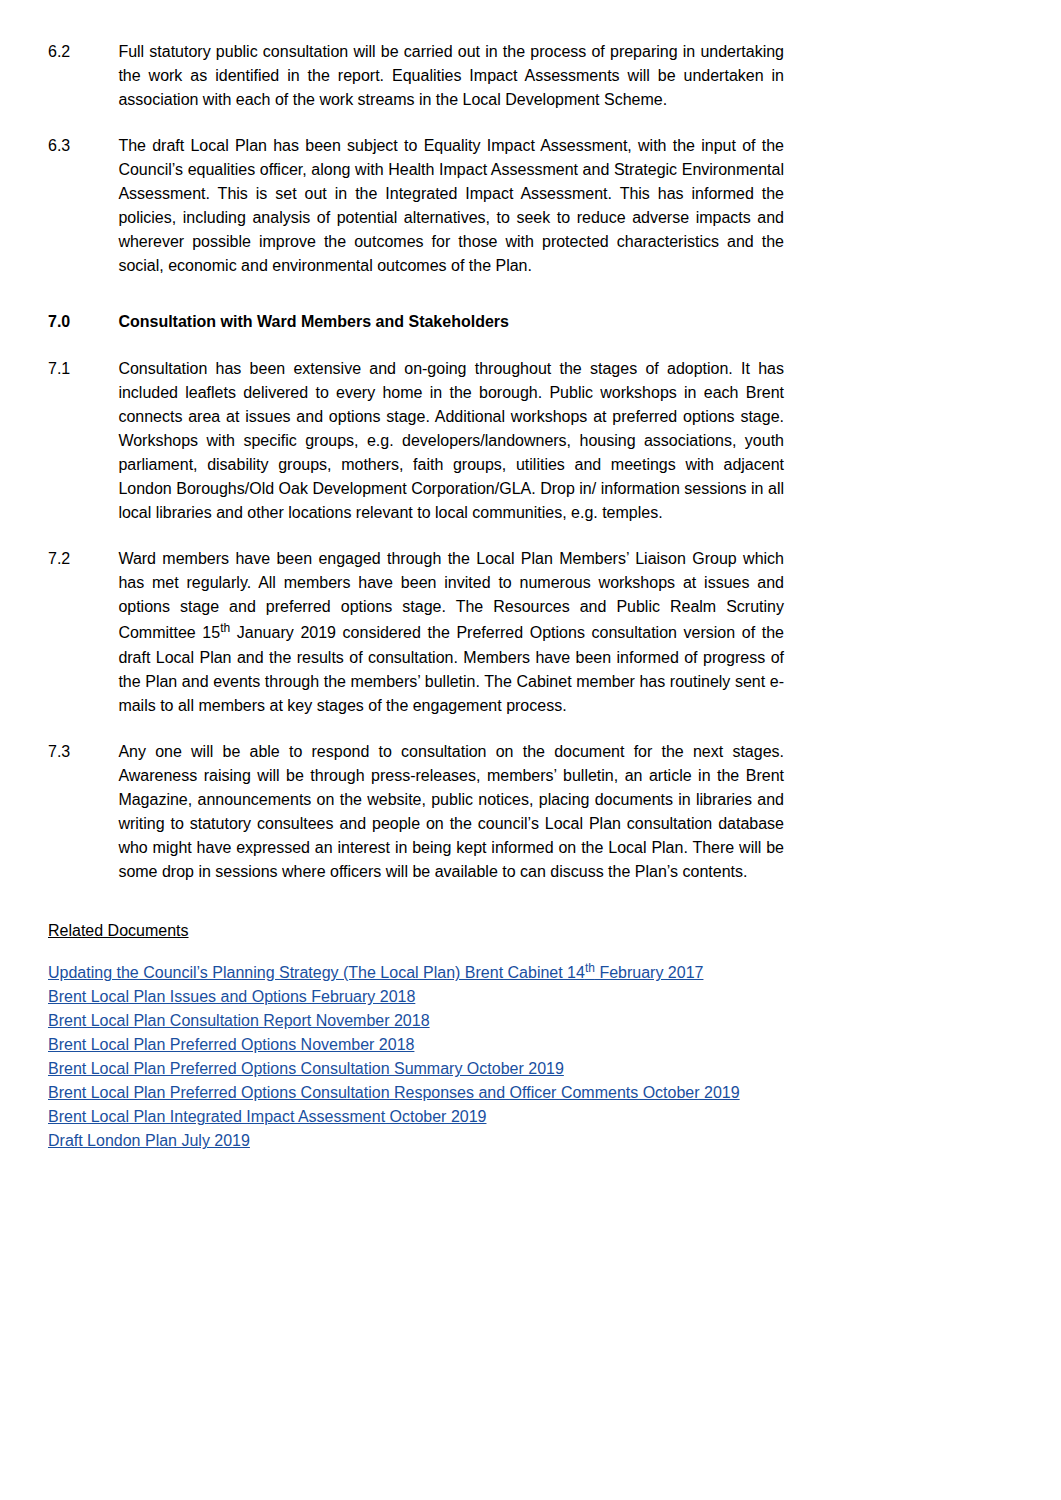6.2
Full statutory public consultation will be carried out in the process of preparing in undertaking the work as identified in the report. Equalities Impact Assessments will be undertaken in association with each of the work streams in the Local Development Scheme.
6.3
The draft Local Plan has been subject to Equality Impact Assessment, with the input of the Council’s equalities officer, along with Health Impact Assessment and Strategic Environmental Assessment. This is set out in the Integrated Impact Assessment. This has informed the policies, including analysis of potential alternatives, to seek to reduce adverse impacts and wherever possible improve the outcomes for those with protected characteristics and the social, economic and environmental outcomes of the Plan.
7.0 Consultation with Ward Members and Stakeholders
7.1
Consultation has been extensive and on-going throughout the stages of adoption. It has included leaflets delivered to every home in the borough. Public workshops in each Brent connects area at issues and options stage. Additional workshops at preferred options stage. Workshops with specific groups, e.g. developers/landowners, housing associations, youth parliament, disability groups, mothers, faith groups, utilities and meetings with adjacent London Boroughs/Old Oak Development Corporation/GLA. Drop in/ information sessions in all local libraries and other locations relevant to local communities, e.g. temples.
7.2
Ward members have been engaged through the Local Plan Members’ Liaison Group which has met regularly. All members have been invited to numerous workshops at issues and options stage and preferred options stage. The Resources and Public Realm Scrutiny Committee 15th January 2019 considered the Preferred Options consultation version of the draft Local Plan and the results of consultation. Members have been informed of progress of the Plan and events through the members’ bulletin. The Cabinet member has routinely sent e-mails to all members at key stages of the engagement process.
7.3
Any one will be able to respond to consultation on the document for the next stages. Awareness raising will be through press-releases, members’ bulletin, an article in the Brent Magazine, announcements on the website, public notices, placing documents in libraries and writing to statutory consultees and people on the council’s Local Plan consultation database who might have expressed an interest in being kept informed on the Local Plan. There will be some drop in sessions where officers will be available to can discuss the Plan’s contents.
Related Documents
Updating the Council’s Planning Strategy (The Local Plan) Brent Cabinet 14th February 2017
Brent Local Plan Issues and Options February 2018
Brent Local Plan Consultation Report November 2018
Brent Local Plan Preferred Options November 2018
Brent Local Plan Preferred Options Consultation Summary October 2019
Brent Local Plan Preferred Options Consultation Responses and Officer Comments October 2019
Brent Local Plan Integrated Impact Assessment October 2019
Draft London Plan July 2019